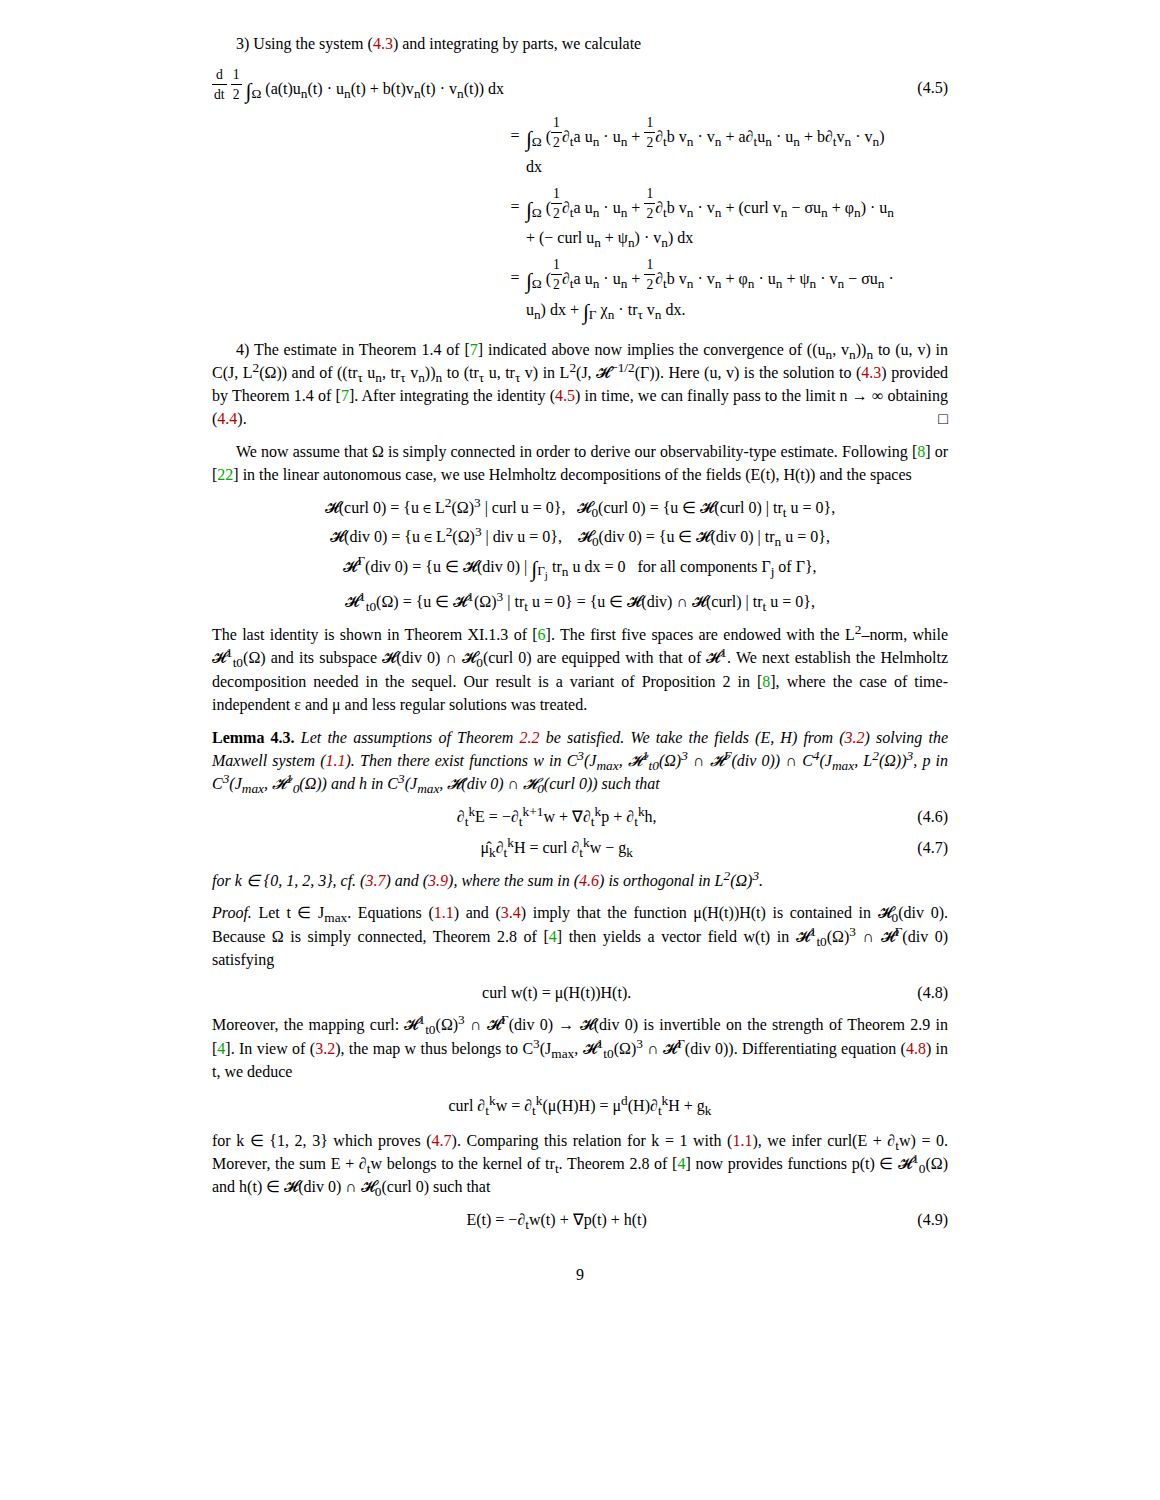3) Using the system (4.3) and integrating by parts, we calculate
ddt 12 ∫Ω (a(t)un(t) · un(t) + b(t)vn(t) · vn(t)) dx
=
∫Ω (12∂ta un · un + 12∂tb vn · vn + a∂tun · un + b∂tvn · vn) dx
=
∫Ω (12∂ta un · un + 12∂tb vn · vn + (curl vn − σun + φn) · un + (− curl un + ψn) · vn) dx
=
∫Ω (12∂ta un · un + 12∂tb vn · vn + φn · un + ψn · vn − σun · un) dx + ∫Γ χn · trτ vn dx.
(4.5)
4) The estimate in Theorem 1.4 of [7] indicated above now implies the convergence of ((un, vn))n to (u, v) in C(J, L2(Ω)) and of ((trτ un, trτ vn))n to (trτ u, trτ v) in L2(J, 𝓗−1/2(Γ)). Here (u, v) is the solution to (4.3) provided by Theorem 1.4 of [7]. After integrating the identity (4.5) in time, we can finally pass to the limit n → ∞ obtaining (4.4). □
We now assume that Ω is simply connected in order to derive our observability-type estimate. Following [8] or [22] in the linear autonomous case, we use Helmholtz decompositions of the fields (E(t), H(t)) and the spaces
𝓗(curl 0) = {u ∈ L2(Ω)3 | curl u = 0}, 𝓗0(curl 0) = {u ∈ 𝓗(curl 0) | trt u = 0},
𝓗(div 0) = {u ∈ L2(Ω)3 | div u = 0}, 𝓗0(div 0) = {u ∈ 𝓗(div 0) | trn u = 0},
𝓗Γ(div 0) = {u ∈ 𝓗(div 0) | ∫Γj trn u dx = 0 for all components Γj of Γ},
𝓗1t0(Ω) = {u ∈ 𝓗1(Ω)3 | trt u = 0} = {u ∈ 𝓗(div) ∩ 𝓗(curl) | trt u = 0},
The last identity is shown in Theorem XI.1.3 of [6]. The first five spaces are endowed with the L2–norm, while 𝓗1t0(Ω) and its subspace 𝓗(div 0) ∩ 𝓗0(curl 0) are equipped with that of 𝓗1. We next establish the Helmholtz decomposition needed in the sequel. Our result is a variant of Proposition 2 in [8], where the case of time-independent ε and μ and less regular solutions was treated.
Lemma 4.3. Let the assumptions of Theorem 2.2 be satisfied. We take the fields (E, H) from (3.2) solving the Maxwell system (1.1). Then there exist functions w in C3(Jmax, 𝓗1t0(Ω)3 ∩ 𝓗Γ(div 0)) ∩ C4(Jmax, L2(Ω))3, p in C3(Jmax, 𝓗10(Ω)) and h in C3(Jmax, 𝓗(div 0) ∩ 𝓗0(curl 0)) such that
∂tkE = −∂tk+1w + ∇∂tkp + ∂tkh,
(4.6)
μ̂k∂tkH = curl ∂tkw − gk
(4.7)
for k ∈ {0, 1, 2, 3}, cf. (3.7) and (3.9), where the sum in (4.6) is orthogonal in L2(Ω)3.
Proof. Let t ∈ Jmax. Equations (1.1) and (3.4) imply that the function μ(H(t))H(t) is contained in 𝓗0(div 0). Because Ω is simply connected, Theorem 2.8 of [4] then yields a vector field w(t) in 𝓗1t0(Ω)3 ∩ 𝓗Γ(div 0) satisfying
curl w(t) = μ(H(t))H(t).
(4.8)
Moreover, the mapping curl: 𝓗1t0(Ω)3 ∩ 𝓗Γ(div 0) → 𝓗(div 0) is invertible on the strength of Theorem 2.9 in [4]. In view of (3.2), the map w thus belongs to C3(Jmax, 𝓗1t0(Ω)3 ∩ 𝓗Γ(div 0)). Differentiating equation (4.8) in t, we deduce
curl ∂tkw = ∂tk(μ(H)H) = μd(H)∂tkH + gk
for k ∈ {1, 2, 3} which proves (4.7). Comparing this relation for k = 1 with (1.1), we infer curl(E + ∂tw) = 0. Morever, the sum E + ∂tw belongs to the kernel of trt. Theorem 2.8 of [4] now provides functions p(t) ∈ 𝓗10(Ω) and h(t) ∈ 𝓗(div 0) ∩ 𝓗0(curl 0) such that
E(t) = −∂tw(t) + ∇p(t) + h(t)
(4.9)
9